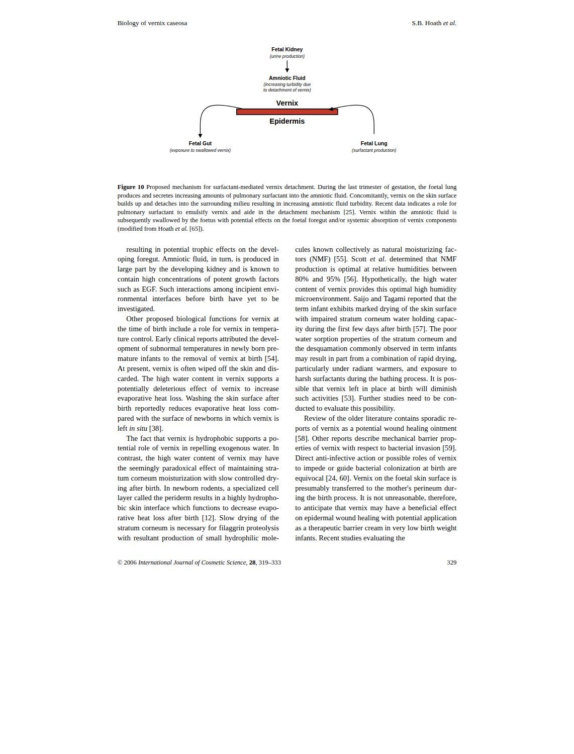Biology of vernix caseosa S.B. Hoath et al.
Fetal Kidney (urine production) Amniotic Fluid (increasing turbidity due to detachment of vernix) Vernix Epidermis Fetal Gut (exposure to swallowed vernix) Fetal Lung (surfactant production)
Figure 10 Proposed mechanism for surfactant-mediated vernix detachment. During the last trimester of gestation, the foetal lung produces and secretes increasing amounts of pulmonary surfactant into the amniotic fluid. Concomitantly, vernix on the skin surface builds up and detaches into the surrounding milieu resulting in increasing amniotic fluid turbidity. Recent data indicates a role for pulmonary surfactant to emulsify vernix and aide in the detachment mechanism [25]. Vernix within the amniotic fluid is subsequently swallowed by the foetus with potential effects on the foetal foregut and/or systemic absorption of vernix components (modified from Hoath et al. [65]).
resulting in potential trophic effects on the developing foregut. Amniotic fluid, in turn, is produced in large part by the developing kidney and is known to contain high concentrations of potent growth factors such as EGF. Such interactions among incipient environmental interfaces before birth have yet to be investigated.
Other proposed biological functions for vernix at the time of birth include a role for vernix in temperature control. Early clinical reports attributed the development of subnormal temperatures in newly born premature infants to the removal of vernix at birth [54]. At present, vernix is often wiped off the skin and discarded. The high water content in vernix supports a potentially deleterious effect of vernix to increase evaporative heat loss. Washing the skin surface after birth reportedly reduces evaporative heat loss compared with the surface of newborns in which vernix is left in situ [38].
The fact that vernix is hydrophobic supports a potential role of vernix in repelling exogenous water. In contrast, the high water content of vernix may have the seemingly paradoxical effect of maintaining stratum corneum moisturization with slow controlled drying after birth. In newborn rodents, a specialized cell layer called the periderm results in a highly hydrophobic skin interface which functions to decrease evaporative heat loss after birth [12]. Slow drying of the stratum corneum is necessary for filaggrin proteolysis with resultant production of small hydrophilic molecules known collectively as natural moisturizing factors (NMF) [55]. Scott et al. determined that NMF production is optimal at relative humidities between 80% and 95% [56]. Hypothetically, the high water content of vernix provides this optimal high humidity microenvironment. Saijo and Tagami reported that the term infant exhibits marked drying of the skin surface with impaired stratum corneum water holding capacity during the first few days after birth [57]. The poor water sorption properties of the stratum corneum and the desquamation commonly observed in term infants may result in part from a combination of rapid drying, particularly under radiant warmers, and exposure to harsh surfactants during the bathing process. It is possible that vernix left in place at birth will diminish such activities [53]. Further studies need to be conducted to evaluate this possibility.
Review of the older literature contains sporadic reports of vernix as a potential wound healing ointment [58]. Other reports describe mechanical barrier properties of vernix with respect to bacterial invasion [59]. Direct anti-infective action or possible roles of vernix to impede or guide bacterial colonization at birth are equivocal [24, 60]. Vernix on the foetal skin surface is presumably transferred to the mother's perineum during the birth process. It is not unreasonable, therefore, to anticipate that vernix may have a beneficial effect on epidermal wound healing with potential application as a therapeutic barrier cream in very low birth weight infants. Recent studies evaluating the
© 2006 International Journal of Cosmetic Science, 28, 319–333 329